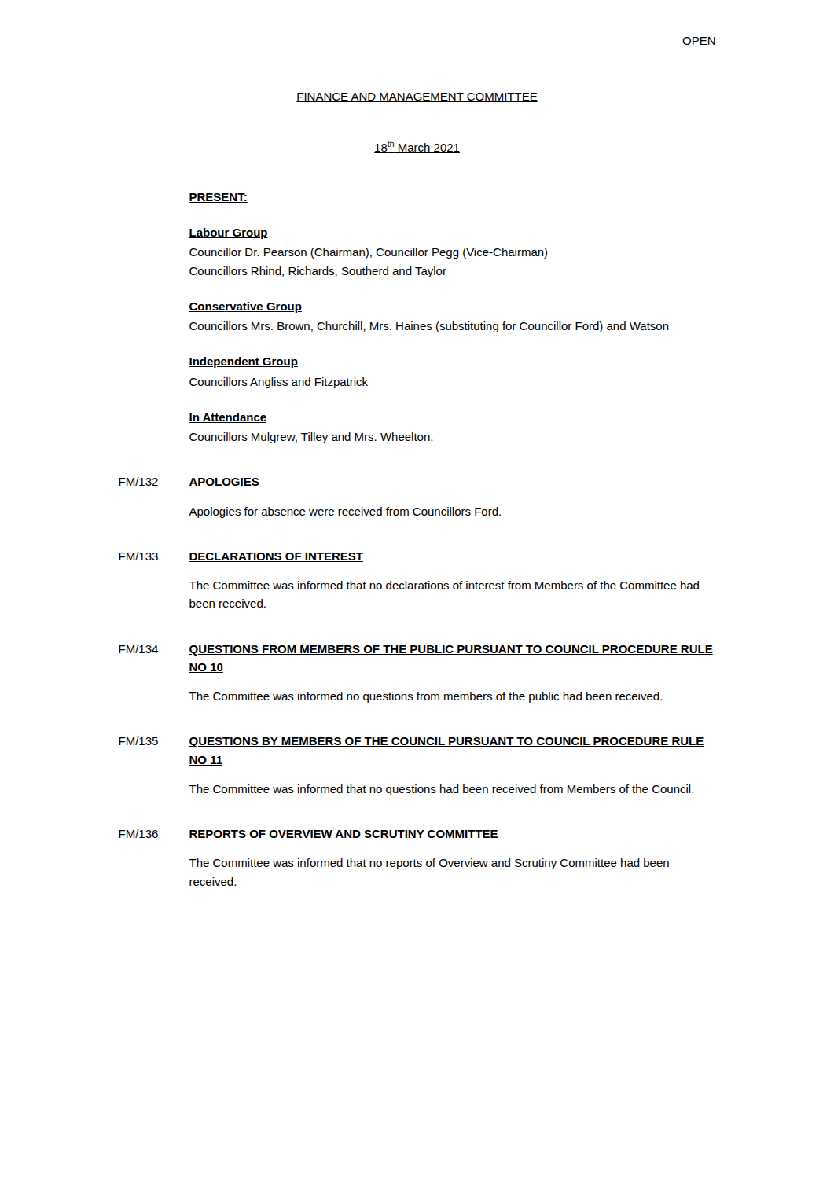OPEN
FINANCE AND MANAGEMENT COMMITTEE
18th March 2021
PRESENT:
Labour Group
Councillor Dr. Pearson (Chairman), Councillor Pegg (Vice-Chairman)
Councillors Rhind, Richards, Southerd and Taylor
Conservative Group
Councillors Mrs. Brown, Churchill, Mrs. Haines (substituting for Councillor Ford) and Watson
Independent Group
Councillors Angliss and Fitzpatrick
In Attendance
Councillors Mulgrew, Tilley and Mrs. Wheelton.
FM/132
APOLOGIES
Apologies for absence were received from Councillors Ford.
FM/133
DECLARATIONS OF INTEREST
The Committee was informed that no declarations of interest from Members of the Committee had been received.
FM/134
QUESTIONS FROM MEMBERS OF THE PUBLIC PURSUANT TO COUNCIL PROCEDURE RULE NO 10
The Committee was informed no questions from members of the public had been received.
FM/135
QUESTIONS BY MEMBERS OF THE COUNCIL PURSUANT TO COUNCIL PROCEDURE RULE NO 11
The Committee was informed that no questions had been received from Members of the Council.
FM/136
REPORTS OF OVERVIEW AND SCRUTINY COMMITTEE
The Committee was informed that no reports of Overview and Scrutiny Committee had been received.